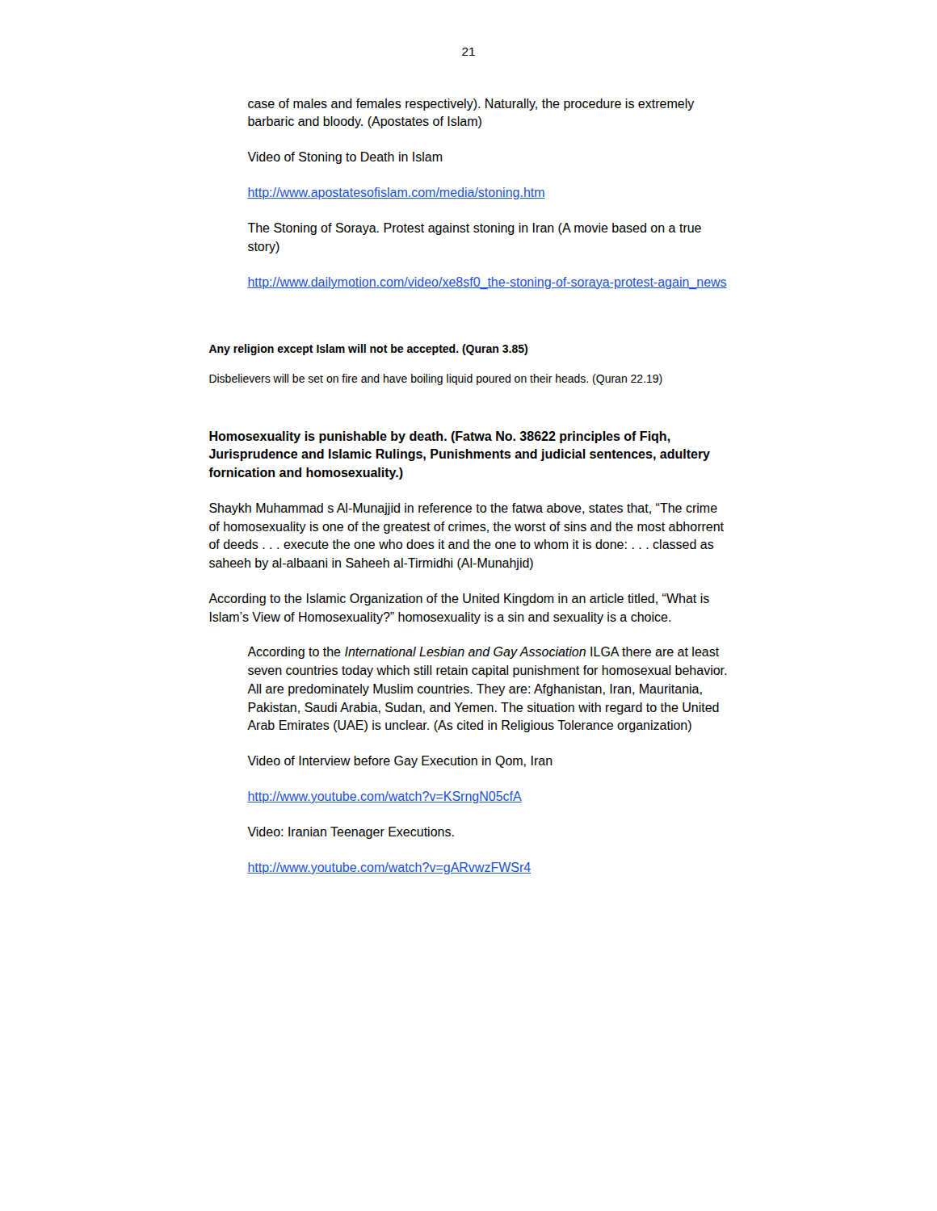21
case of males and females respectively). Naturally, the procedure is extremely barbaric and bloody. (Apostates of Islam)
Video of Stoning to Death in Islam
http://www.apostatesofislam.com/media/stoning.htm
The Stoning of Soraya. Protest against stoning in Iran (A movie based on a true story)
http://www.dailymotion.com/video/xe8sf0_the-stoning-of-soraya-protest-again_news
Any religion except Islam will not be accepted. (Quran 3.85)
Disbelievers will be set on fire and have boiling liquid poured on their heads. (Quran 22.19)
Homosexuality is punishable by death. (Fatwa No. 38622 principles of Fiqh, Jurisprudence and Islamic Rulings, Punishments and judicial sentences, adultery fornication and homosexuality.)
Shaykh Muhammad s Al-Munajjid in reference to the fatwa above, states that, “The crime of homosexuality is one of the greatest of crimes, the worst of sins and the most abhorrent of deeds . . . execute the one who does it and the one to whom it is done: . . . classed as saheeh by al-albaani in Saheeh al-Tirmidhi (Al-Munahjid)
According to the Islamic Organization of the United Kingdom in an article titled, “What is Islam’s View of Homosexuality?” homosexuality is a sin and sexuality is a choice.
According to the International Lesbian and Gay Association ILGA there are at least seven countries today which still retain capital punishment for homosexual behavior. All are predominately Muslim countries. They are: Afghanistan, Iran, Mauritania, Pakistan, Saudi Arabia, Sudan, and Yemen. The situation with regard to the United Arab Emirates (UAE) is unclear. (As cited in Religious Tolerance organization)
Video of Interview before Gay Execution in Qom, Iran
http://www.youtube.com/watch?v=KSrngN05cfA
Video: Iranian Teenager Executions.
http://www.youtube.com/watch?v=gARvwzFWSr4